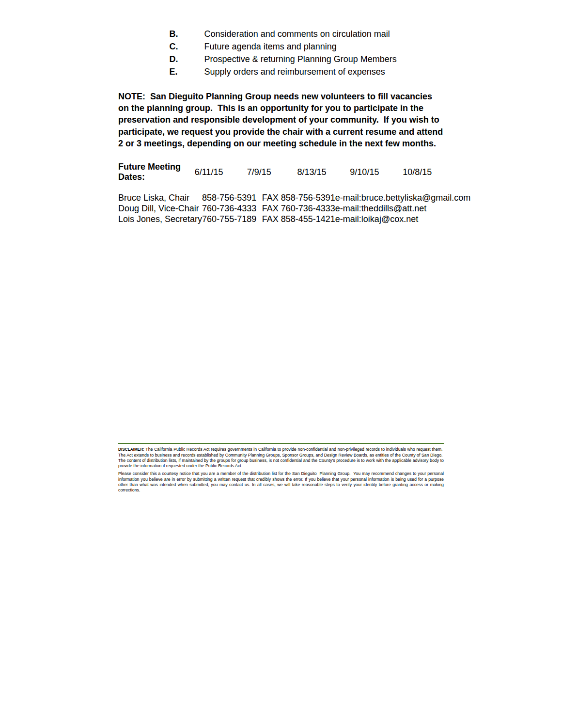B. Consideration and comments on circulation mail
C. Future agenda items and planning
D. Prospective & returning Planning Group Members
E. Supply orders and reimbursement of expenses
NOTE: San Dieguito Planning Group needs new volunteers to fill vacancies on the planning group. This is an opportunity for you to participate in the preservation and responsible development of your community. If you wish to participate, we request you provide the chair with a current resume and attend 2 or 3 meetings, depending on our meeting schedule in the next few months.
| Future Meeting Dates: | 6/11/15 | 7/9/15 | 8/13/15 | 9/10/15 | 10/8/15 |
| Bruce Liska, Chair | 858-756-5391 | FAX 858-756-5391 | e-mail: | bruce.bettyliska@gmail.com |
| Doug Dill, Vice-Chair | 760-736-4333 | FAX 760-736-4333 | e-mail: | theddills@att.net |
| Lois Jones, Secretary | 760-755-7189 | FAX 858-455-1421 | e-mail: | loikaj@cox.net |
DISCLAIMER: The California Public Records Act requires governments in California to provide non-confidential and non-privileged records to individuals who request them. The Act extends to business and records established by Community Planning Groups, Sponsor Groups, and Design Review Boards, as entities of the County of San Diego. The content of distribution lists, if maintained by the groups for group business, is not confidential and the County's procedure is to work with the applicable advisory body to provide the information if requested under the Public Records Act.
Please consider this a courtesy notice that you are a member of the distribution list for the San Dieguito Planning Group. You may recommend changes to your personal information you believe are in error by submitting a written request that credibly shows the error. If you believe that your personal information is being used for a purpose other than what was intended when submitted, you may contact us. In all cases, we will take reasonable steps to verify your identity before granting access or making corrections.